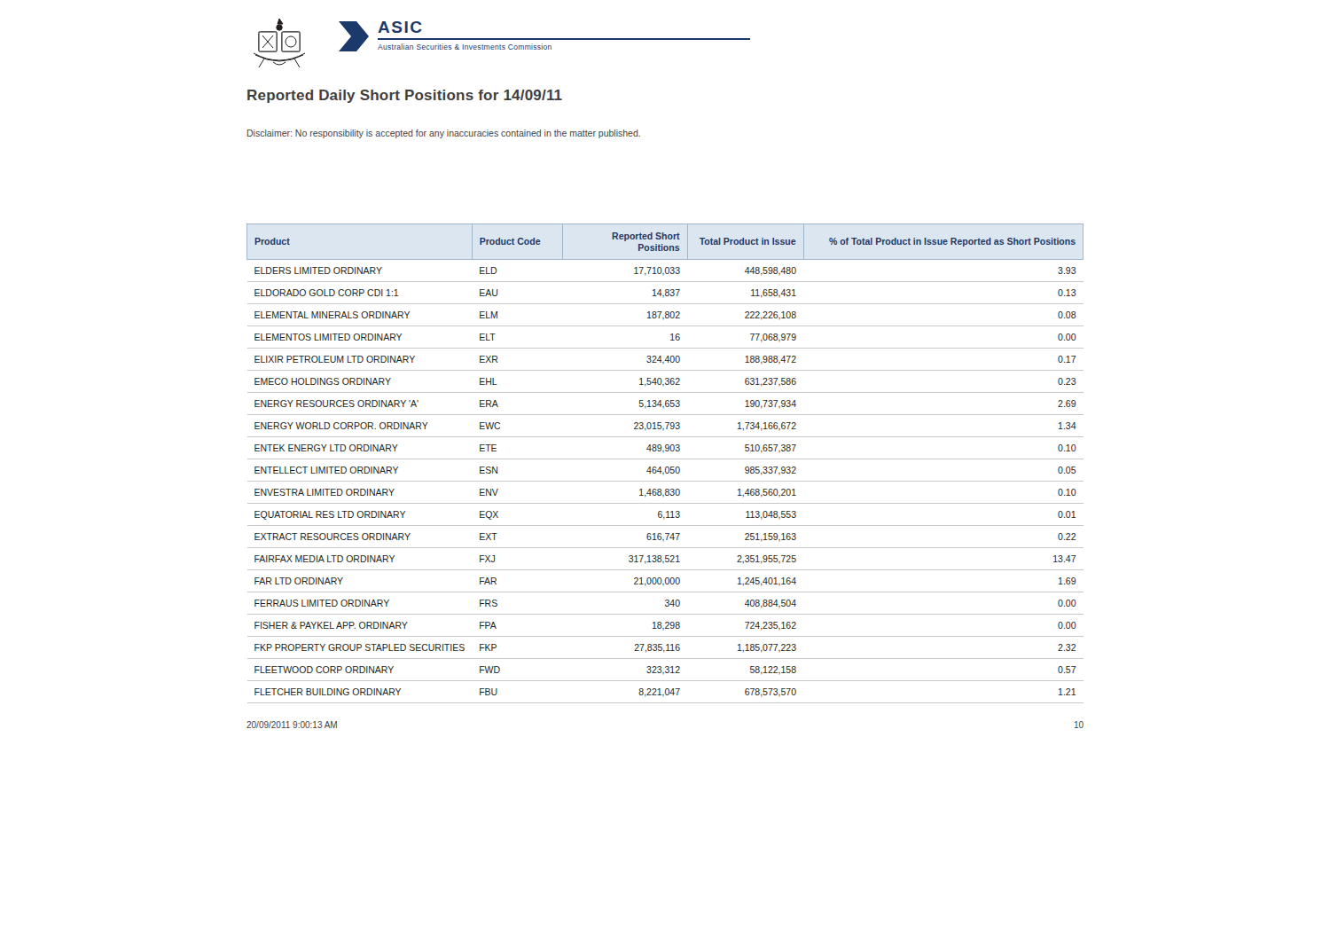ASIC
Australian Securities & Investments Commission
Reported Daily Short Positions for 14/09/11
Disclaimer: No responsibility is accepted for any inaccuracies contained in the matter published.
| Product | Product Code | Reported Short Positions | Total Product in Issue | % of Total Product in Issue Reported as Short Positions |
| --- | --- | --- | --- | --- |
| ELDERS LIMITED ORDINARY | ELD | 17,710,033 | 448,598,480 | 3.93 |
| ELDORADO GOLD CORP CDI 1:1 | EAU | 14,837 | 11,658,431 | 0.13 |
| ELEMENTAL MINERALS ORDINARY | ELM | 187,802 | 222,226,108 | 0.08 |
| ELEMENTOS LIMITED ORDINARY | ELT | 16 | 77,068,979 | 0.00 |
| ELIXIR PETROLEUM LTD ORDINARY | EXR | 324,400 | 188,988,472 | 0.17 |
| EMECO HOLDINGS ORDINARY | EHL | 1,540,362 | 631,237,586 | 0.23 |
| ENERGY RESOURCES ORDINARY 'A' | ERA | 5,134,653 | 190,737,934 | 2.69 |
| ENERGY WORLD CORPOR. ORDINARY | EWC | 23,015,793 | 1,734,166,672 | 1.34 |
| ENTEK ENERGY LTD ORDINARY | ETE | 489,903 | 510,657,387 | 0.10 |
| ENTELLECT LIMITED ORDINARY | ESN | 464,050 | 985,337,932 | 0.05 |
| ENVESTRA LIMITED ORDINARY | ENV | 1,468,830 | 1,468,560,201 | 0.10 |
| EQUATORIAL RES LTD ORDINARY | EQX | 6,113 | 113,048,553 | 0.01 |
| EXTRACT RESOURCES ORDINARY | EXT | 616,747 | 251,159,163 | 0.22 |
| FAIRFAX MEDIA LTD ORDINARY | FXJ | 317,138,521 | 2,351,955,725 | 13.47 |
| FAR LTD ORDINARY | FAR | 21,000,000 | 1,245,401,164 | 1.69 |
| FERRAUS LIMITED ORDINARY | FRS | 340 | 408,884,504 | 0.00 |
| FISHER & PAYKEL APP. ORDINARY | FPA | 18,298 | 724,235,162 | 0.00 |
| FKP PROPERTY GROUP STAPLED SECURITIES | FKP | 27,835,116 | 1,185,077,223 | 2.32 |
| FLEETWOOD CORP ORDINARY | FWD | 323,312 | 58,122,158 | 0.57 |
| FLETCHER BUILDING ORDINARY | FBU | 8,221,047 | 678,573,570 | 1.21 |
20/09/2011 9:00:13 AM 10